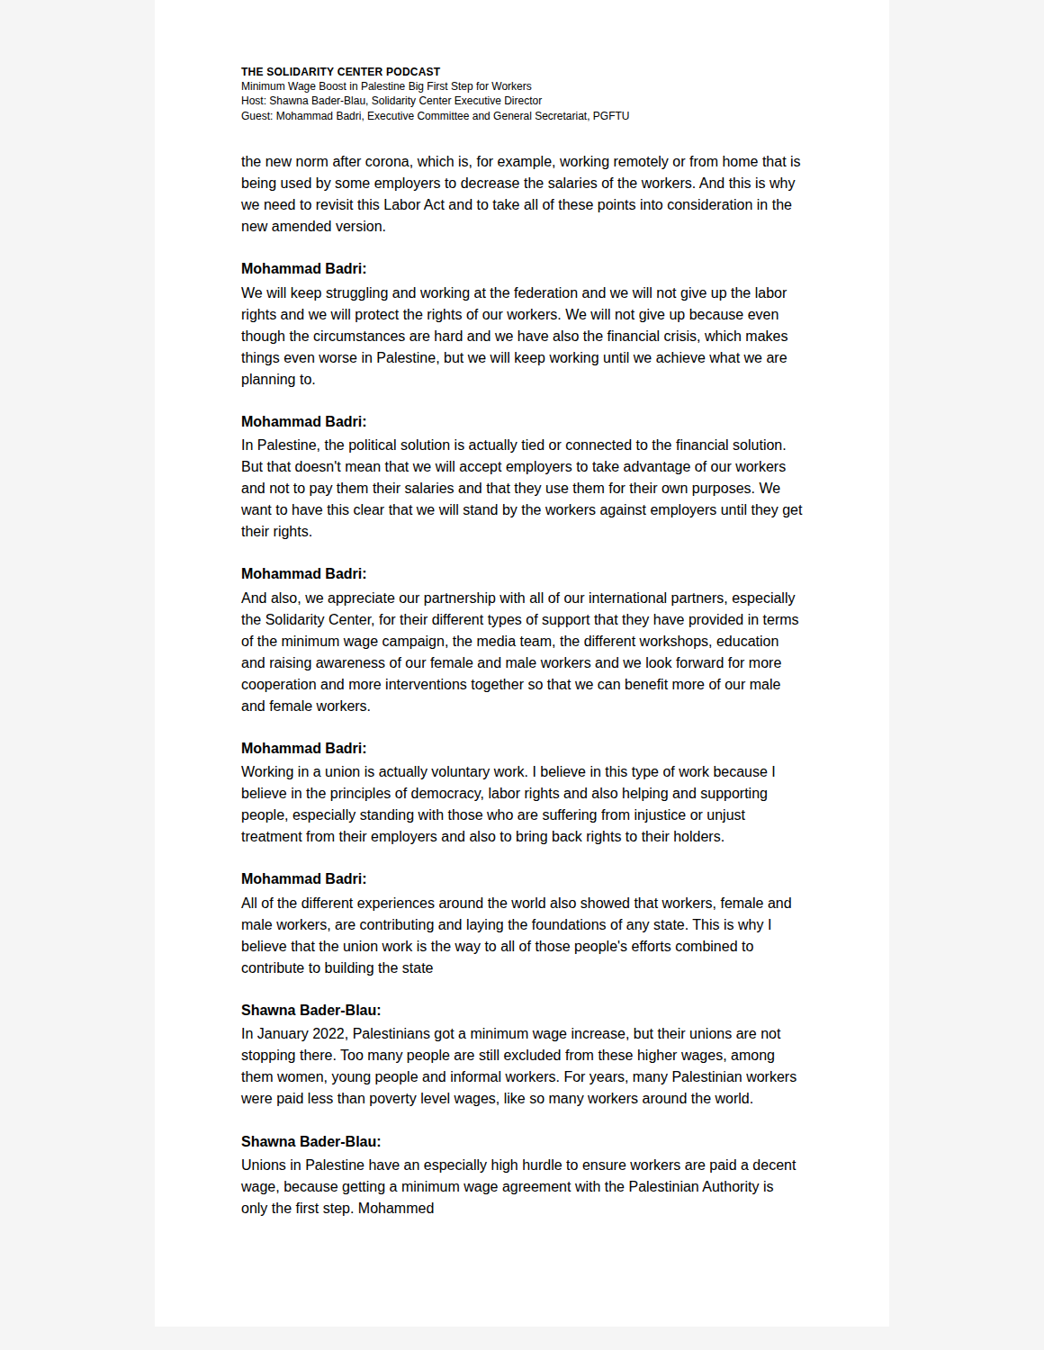THE SOLIDARITY CENTER PODCAST
Minimum Wage Boost in Palestine Big First Step for Workers
Host: Shawna Bader-Blau, Solidarity Center Executive Director
Guest: Mohammad Badri, Executive Committee and General Secretariat, PGFTU
the new norm after corona, which is, for example, working remotely or from home that is being used by some employers to decrease the salaries of the workers. And this is why we need to revisit this Labor Act and to take all of these points into consideration in the new amended version.
Mohammad Badri:
We will keep struggling and working at the federation and we will not give up the labor rights and we will protect the rights of our workers. We will not give up because even though the circumstances are hard and we have also the financial crisis, which makes things even worse in Palestine, but we will keep working until we achieve what we are planning to.
Mohammad Badri:
In Palestine, the political solution is actually tied or connected to the financial solution. But that doesn't mean that we will accept employers to take advantage of our workers and not to pay them their salaries and that they use them for their own purposes. We want to have this clear that we will stand by the workers against employers until they get their rights.
Mohammad Badri:
And also, we appreciate our partnership with all of our international partners, especially the Solidarity Center, for their different types of support that they have provided in terms of the minimum wage campaign, the media team, the different workshops, education and raising awareness of our female and male workers and we look forward for more cooperation and more interventions together so that we can benefit more of our male and female workers.
Mohammad Badri:
Working in a union is actually voluntary work. I believe in this type of work because I believe in the principles of democracy, labor rights and also helping and supporting people, especially standing with those who are suffering from injustice or unjust treatment from their employers and also to bring back rights to their holders.
Mohammad Badri:
All of the different experiences around the world also showed that workers, female and male workers, are contributing and laying the foundations of any state. This is why I believe that the union work is the way to all of those people's efforts combined to contribute to building the state
Shawna Bader-Blau:
In January 2022, Palestinians got a minimum wage increase, but their unions are not stopping there. Too many people are still excluded from these higher wages, among them women, young people and informal workers. For years, many Palestinian workers were paid less than poverty level wages, like so many workers around the world.
Shawna Bader-Blau:
Unions in Palestine have an especially high hurdle to ensure workers are paid a decent wage, because getting a minimum wage agreement with the Palestinian Authority is only the first step. Mohammed